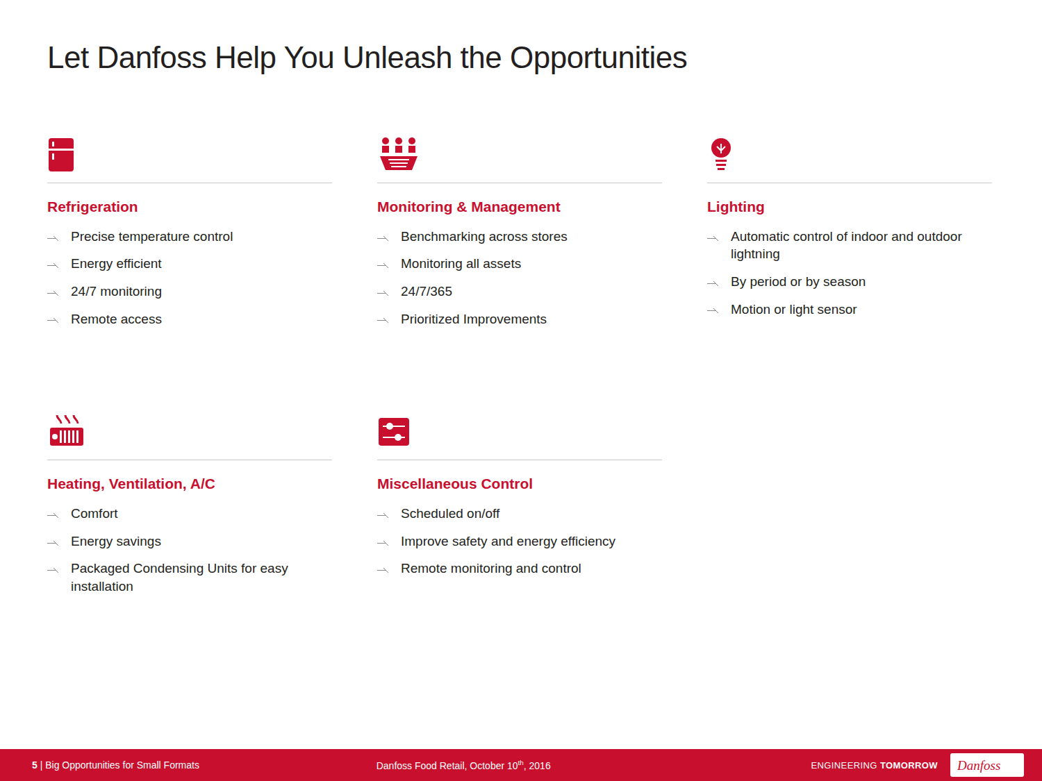Let Danfoss Help You Unleash the Opportunities
Refrigeration
Precise temperature control
Energy efficient
24/7 monitoring
Remote access
Monitoring & Management
Benchmarking across stores
Monitoring all assets
24/7/365
Prioritized Improvements
Lighting
Automatic control of indoor and outdoor lightning
By period or by season
Motion or light sensor
Heating, Ventilation, A/C
Comfort
Energy savings
Packaged Condensing Units for easy installation
Miscellaneous Control
Scheduled on/off
Improve safety and energy efficiency
Remote monitoring and control
5 | Big Opportunities for Small Formats
Danfoss Food Retail, October 10th, 2016
ENGINEERING TOMORROW Danfoss